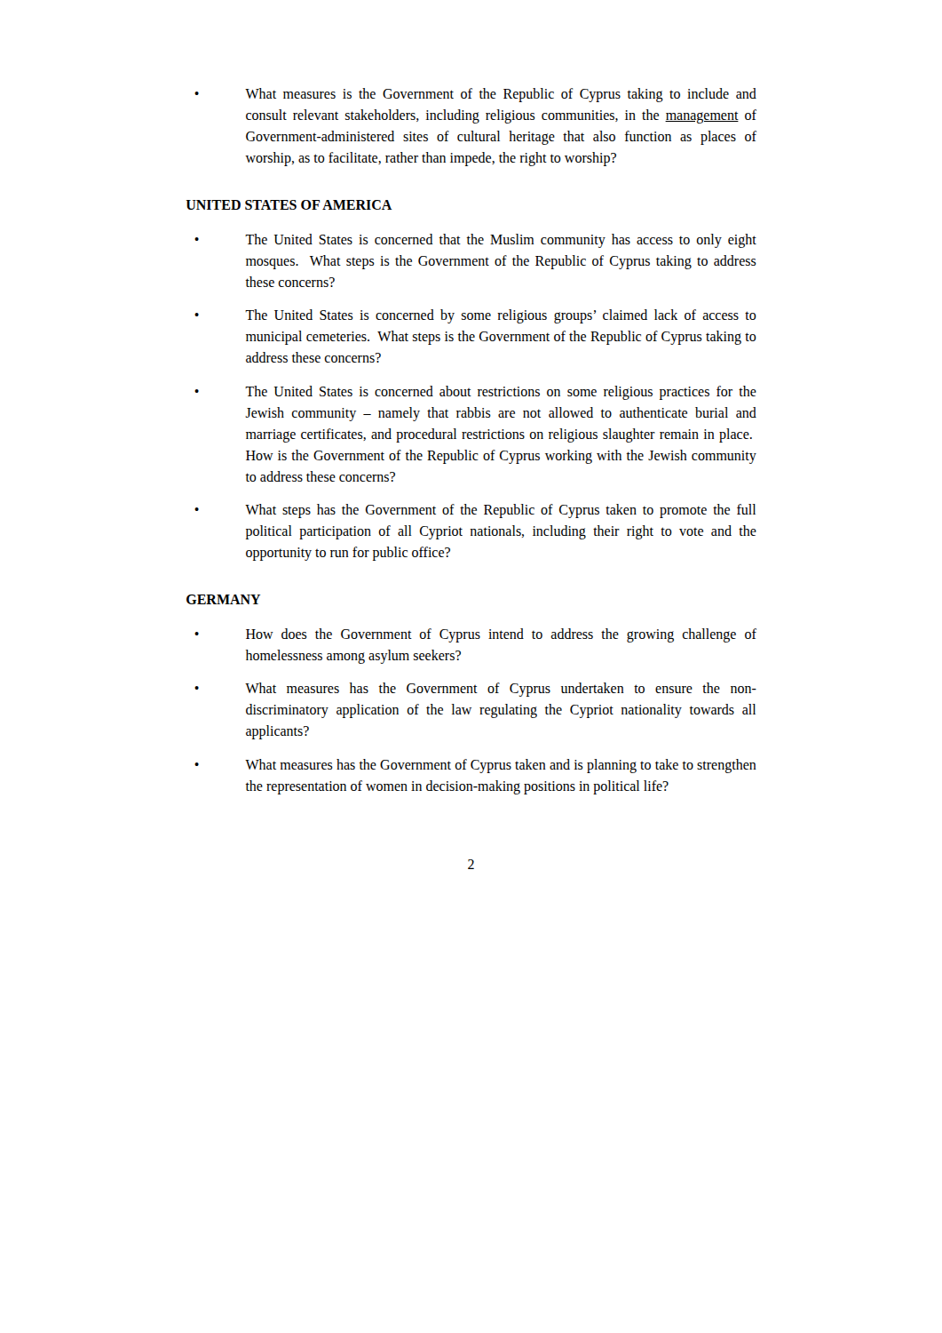What measures is the Government of the Republic of Cyprus taking to include and consult relevant stakeholders, including religious communities, in the management of Government-administered sites of cultural heritage that also function as places of worship, as to facilitate, rather than impede, the right to worship?
United States of America
The United States is concerned that the Muslim community has access to only eight mosques. What steps is the Government of the Republic of Cyprus taking to address these concerns?
The United States is concerned by some religious groups’ claimed lack of access to municipal cemeteries. What steps is the Government of the Republic of Cyprus taking to address these concerns?
The United States is concerned about restrictions on some religious practices for the Jewish community – namely that rabbis are not allowed to authenticate burial and marriage certificates, and procedural restrictions on religious slaughter remain in place. How is the Government of the Republic of Cyprus working with the Jewish community to address these concerns?
What steps has the Government of the Republic of Cyprus taken to promote the full political participation of all Cypriot nationals, including their right to vote and the opportunity to run for public office?
Germany
How does the Government of Cyprus intend to address the growing challenge of homelessness among asylum seekers?
What measures has the Government of Cyprus undertaken to ensure the non-discriminatory application of the law regulating the Cypriot nationality towards all applicants?
What measures has the Government of Cyprus taken and is planning to take to strengthen the representation of women in decision-making positions in political life?
2